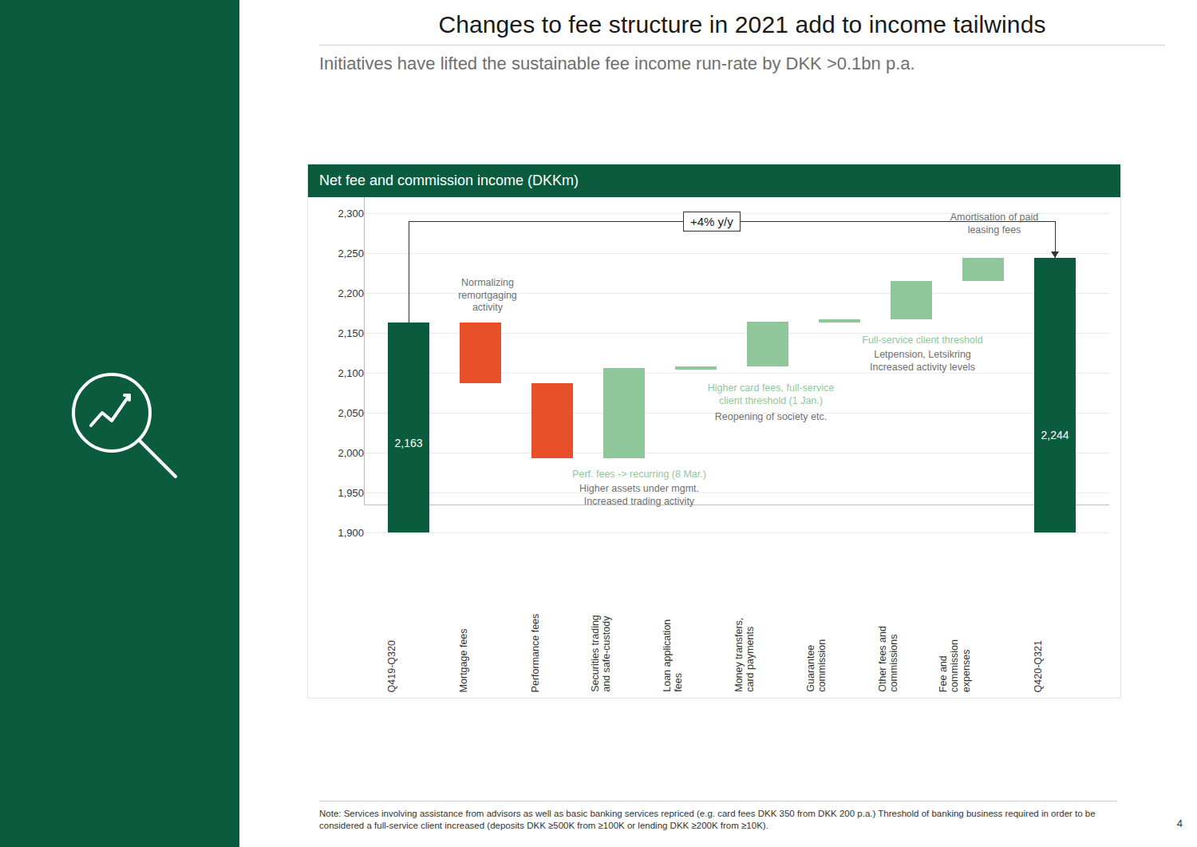Changes to fee structure in 2021 add to income tailwinds
Initiatives have lifted the sustainable fee income run-rate by DKK >0.1bn p.a.
Net fee and commission income (DKKm)
2,300
2,250
2,200
2,150
2,100
2,050
2,000
1,950
1,900
2,163
2,244
+4% y/y
Normalizing
remortgaging
activity
Perf. fees -> recurring (8 Mar.)
Higher assets under mgmt.
Increased trading activity
Higher card fees, full-service
client threshold (1 Jan.)
Reopening of society etc.
Full-service client threshold
Letpension, Letsikring
Increased activity levels
Amortisation of paid
leasing fees
Q419-Q320
Mortgage fees
Performance fees
Securities trading
and safe-custody
Loan application
fees
Money transfers,
card payments
Guarantee
commission
Other fees and
commissions
Fee and
commission
expenses
Q420-Q321
Note: Services involving assistance from advisors as well as basic banking services repriced (e.g. card fees DKK 350 from DKK 200 p.a.) Threshold of banking business required in order to be considered a full-service client increased (deposits DKK ≥500K from ≥100K or lending DKK ≥200K from ≥10K).
4